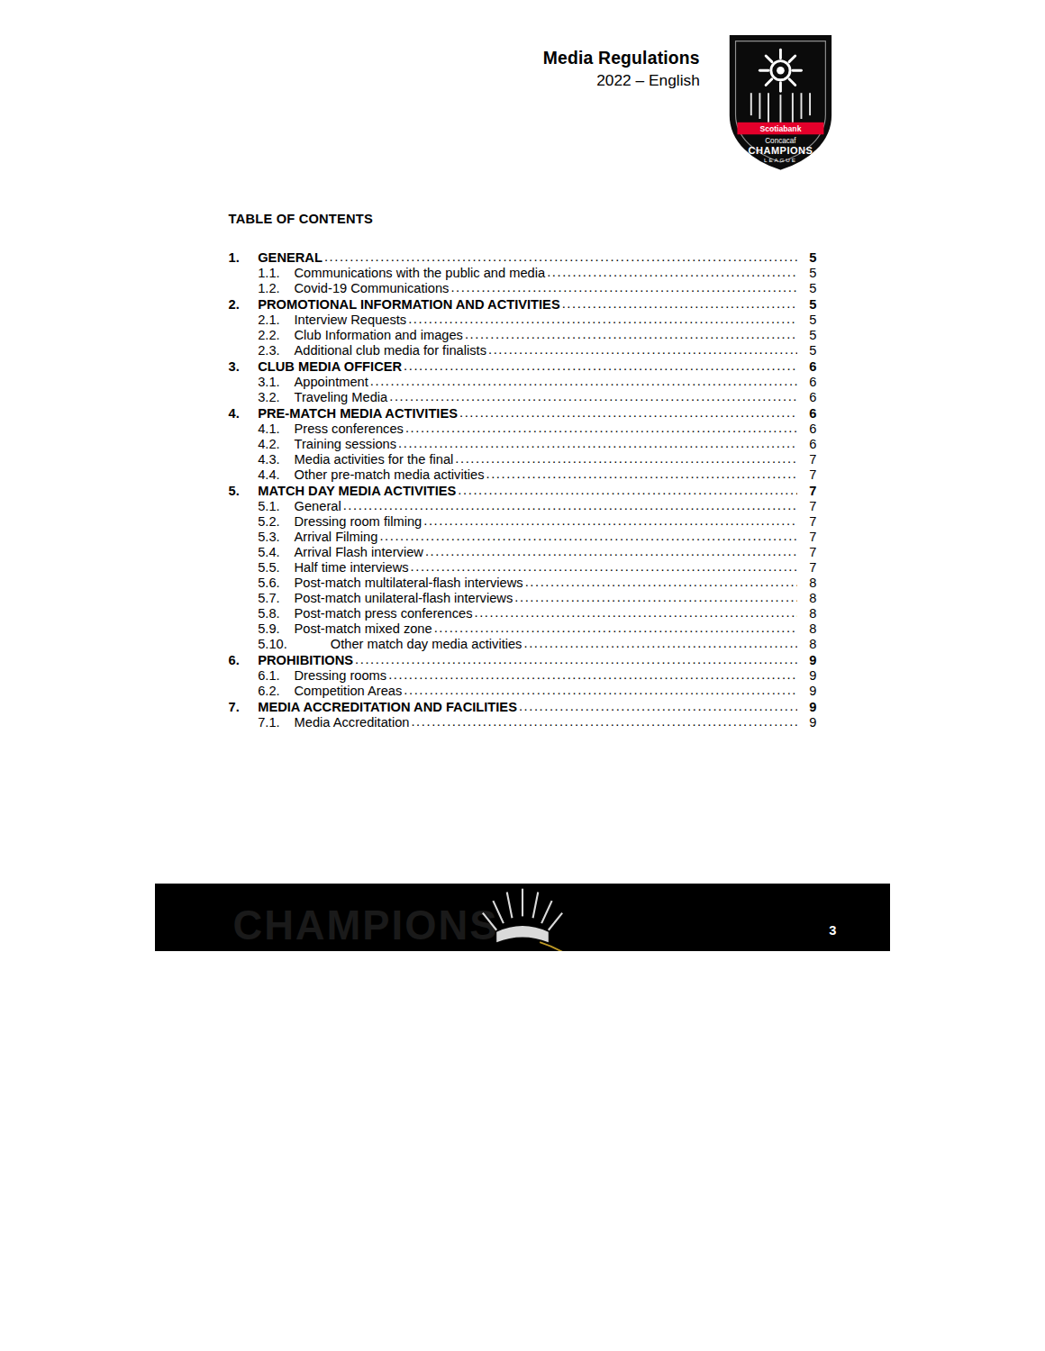Media Regulations
2022 – English
Scotiabank Concacaf CHAMPIONS LEAGUE
TABLE OF CONTENTS
1. GENERAL ................................................................................................................................................. 5
1.1. Communications with the public and media ................................................................................. 5
1.2. Covid-19 Communications ................................................................................................. 5
2. PROMOTIONAL INFORMATION AND ACTIVITIES ................................................................................. 5
2.1. Interview Requests ................................................................................................................. 5
2.2. Club Information and images ................................................................................................. 5
2.3. Additional club media for finalists ................................................................................................. 5
3. CLUB MEDIA OFFICER ................................................................................................................................. 6
3.1. Appointment ................................................................................................................. 6
3.2. Traveling Media ................................................................................................................. 6
4. PRE-MATCH MEDIA ACTIVITIES ................................................................................................................. 6
4.1. Press conferences ................................................................................................................. 6
4.2. Training sessions ................................................................................................................. 6
4.3. Media activities for the final ................................................................................................. 7
4.4. Other pre-match media activities ................................................................................................. 7
5. MATCH DAY MEDIA ACTIVITIES ................................................................................................................. 7
5.1. General ................................................................................................................. 7
5.2. Dressing room filming ................................................................................................. 7
5.3. Arrival Filming ................................................................................................................. 7
5.4. Arrival Flash interview ................................................................................................. 7
5.5. Half time interviews ................................................................................................. 7
5.6. Post-match multilateral-flash interviews ................................................................................. 8
5.7. Post-match unilateral-flash interviews ................................................................................. 8
5.8. Post-match press conferences ................................................................................. 8
5.9. Post-match mixed zone ................................................................................................. 8
5.10. Other match day media activities ................................................................................. 8
6. PROHIBITIONS ................................................................................................................................. 9
6.1. Dressing rooms ................................................................................................................. 9
6.2. Competition Areas ................................................................................................. 9
7. MEDIA ACCREDITATION AND FACILITIES ................................................................................. 9
7.1. Media Accreditation ................................................................................................. 9
CHAMPIONS
3